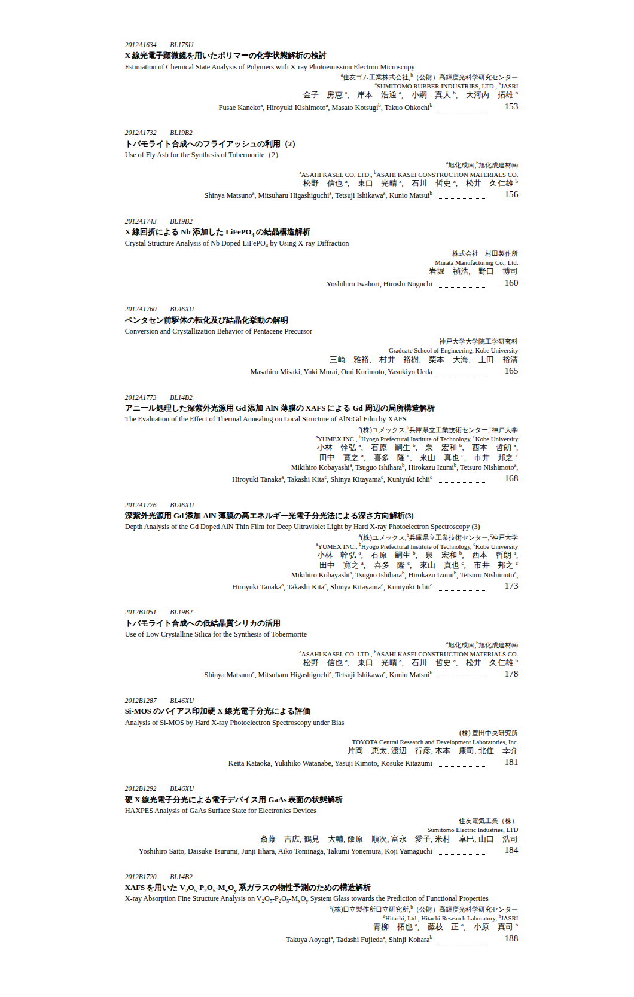2012A1634BL17SU
X 線光電子顕微鏡を用いたポリマーの化学状態解析の検討
Estimation of Chemical State Analysis of Polymers with X-ray Photoemission Electron Microscopy
a住友ゴム工業株式会社,b（公財）高輝度光科学研究センター
aSUMITOMO RUBBER INDUSTRIES, LTD., bJASRI
金子　房恵 a,　岸本　浩通 a,　小嗣　真人 b,　大河内　拓雄 b
Fusae Kanekoa, Hiroyuki Kishimotoa, Masato Kotsugib, Takuo Ohkochib
153
2012A1732BL19B2
トバモライト合成へのフライアッシュの利用（2）
Use of Fly Ash for the Synthesis of Tobermorite（2）
a旭化成㈱,b旭化成建材㈱
aASAHI KASEI. CO. LTD., bASAHI KASEI CONSTRUCTION MATERIALS CO.
松野　信也 a,　東口　光晴 a,　石川　哲史 a,　松井　久仁雄 b
Shinya Matsunoa, Mitsuharu Higashiguchia, Tetsuji Ishikawaa, Kunio Matsuib
156
2012A1743BL19B2
X 線回折による Nb 添加した LiFePO4 の結晶構造解析
Crystal Structure Analysis of Nb Doped LiFePO4 by Using X-ray Diffraction
株式会社　村田製作所
Murata Manufacturing Co., Ltd.
岩堀　禎浩,　野口　博司
Yoshihiro Iwahori, Hiroshi Noguchi
160
2012A1760BL46XU
ペンタセン前駆体の転化及び結晶化挙動の解明
Conversion and Crystallization Behavior of Pentacene Precursor
神戸大学大学院工学研究科
Graduate School of Engineering, Kobe University
三崎　雅裕,　村井　裕樹,　栗本　大海,　上田　裕清
Masahiro Misaki, Yuki Murai, Omi Kurimoto, Yasukiyo Ueda
165
2012A1773BL14B2
アニール処理した深紫外光源用 Gd 添加 AlN 薄膜の XAFS による Gd 周辺の局所構造解析
The Evaluation of the Effect of Thermal Annealing on Local Structure of AlN:Gd Film by XAFS
a(株)ユメックス,b兵庫県立工業技術センター,c神戸大学
aYUMEX INC., bHyogo Prefectural Institute of Technology, cKobe University
小林　幹弘 a,　石原　嗣生 b,　泉　宏和 b,　西本　哲朗 a,
田中　寛之 a,　喜多　隆 c,　來山　真也 c,　市井　邦之 c
Mikihiro Kobayashia, Tsuguo Ishiharab, Hirokazu Izumib, Tetsuro Nishimotoa,
Hiroyuki Tanakaa, Takashi Kitac, Shinya Kitayamac, Kuniyuki Ichiic
168
2012A1776BL46XU
深紫外光源用 Gd 添加 AlN 薄膜の高エネルギー光電子分光法による深さ方向解析(3)
Depth Analysis of the Gd Doped AlN Thin Film for Deep Ultraviolet Light by Hard X-ray Photoelectron Spectroscopy (3)
a(株)ユメックス,b兵庫県立工業技術センター,c神戸大学
aYUMEX INC., bHyogo Prefectural Institute of Technology, cKobe University
小林　幹弘 a,　石原　嗣生 b,　泉　宏和 b,　西本　哲朗 a,
田中　寛之 a,　喜多　隆 c,　來山　真也 c,　市井　邦之 c
Mikihiro Kobayashia, Tsuguo Ishiharab, Hirokazu Izumib, Tetsuro Nishimotoa,
Hiroyuki Tanakaa, Takashi Kitac, Shinya Kitayamac, Kuniyuki Ichiic
173
2012B1051BL19B2
トバモライト合成への低結晶質シリカの活用
Use of Low Crystalline Silica for the Synthesis of Tobermorite
a旭化成㈱,b旭化成建材㈱
aASAHI KASEI. CO. LTD., bASAHI KASEI CONSTRUCTION MATERIALS CO.
松野　信也 a,　東口　光晴 a,　石川　哲史 a,　松井　久仁雄 b
Shinya Matsunoa, Mitsuharu Higashiguchia, Tetsuji Ishikawaa, Kunio Matsuib
178
2012B1287BL46XU
Si-MOS のバイアス印加硬 X 線光電子分光による評価
Analysis of Si-MOS by Hard X-ray Photoelectron Spectroscopy under Bias
(株) 豊田中央研究所
TOYOTA Central Research and Development Laboratories, Inc.
片岡　恵太, 渡辺　行彦, 木本　康司, 北住　幸介
Keita Kataoka, Yukihiko Watanabe, Yasuji Kimoto, Kosuke Kitazumi
181
2012B1292BL46XU
硬 X 線光電子分光による電子デバイス用 GaAs 表面の状態解析
HAXPES Analysis of GaAs Surface State for Electronics Devices
住友電気工業（株）
Sumitomo Electric Industries, LTD
斎藤　吉広, 鶴見　大輔, 飯原　順次, 富永　愛子, 米村　卓巳, 山口　浩司
Yoshihiro Saito, Daisuke Tsurumi, Junji Iihara, Aiko Tominaga, Takumi Yonemura, Koji Yamaguchi
184
2012B1720BL14B2
XAFS を用いた V2O5-P2O5-MxOy 系ガラスの物性予測のための構造解析
X-ray Absorption Fine Structure Analysis on V2O5-P2O5-MxOy System Glass towards the Prediction of Functional Properties
a(株)日立製作所日立研究所,b（公財）高輝度光科学研究センター
aHitachi, Ltd., Hitachi Research Laboratory, bJASRI
青柳　拓也 a,　藤枝　正 a,　小原　真司 b
Takuya Aoyagia, Tadashi Fujiedaa, Shinji Koharab
188